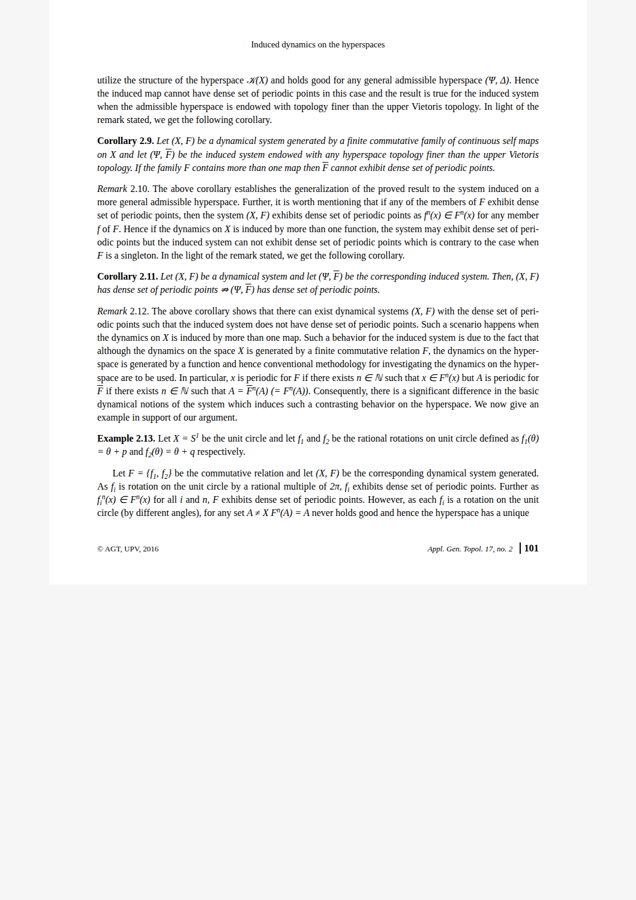Induced dynamics on the hyperspaces
utilize the structure of the hyperspace 𝒦(X) and holds good for any general admissible hyperspace (Ψ, Δ). Hence the induced map cannot have dense set of periodic points in this case and the result is true for the induced system when the admissible hyperspace is endowed with topology finer than the upper Vietoris topology. In light of the remark stated, we get the following corollary.
Corollary 2.9. Let (X, F) be a dynamical system generated by a finite commutative family of continuous self maps on X and let (Ψ, F) be the induced system endowed with any hyperspace topology finer than the upper Vietoris topology. If the family F contains more than one map then F cannot exhibit dense set of periodic points.
Remark 2.10. The above corollary establishes the generalization of the proved result to the system induced on a more general admissible hyperspace. Further, it is worth mentioning that if any of the members of F exhibit dense set of periodic points, then the system (X, F) exhibits dense set of periodic points as fn(x) ∈ Fn(x) for any member f of F. Hence if the dynamics on X is induced by more than one function, the system may exhibit dense set of periodic points but the induced system can not exhibit dense set of periodic points which is contrary to the case when F is a singleton. In the light of the remark stated, we get the following corollary.
Corollary 2.11. Let (X, F) be a dynamical system and let (Ψ, F) be the corresponding induced system. Then, (X, F) has dense set of periodic points ⇏ (Ψ, F) has dense set of periodic points.
Remark 2.12. The above corollary shows that there can exist dynamical systems (X, F) with the dense set of periodic points such that the induced system does not have dense set of periodic points. Such a scenario happens when the dynamics on X is induced by more than one map. Such a behavior for the induced system is due to the fact that although the dynamics on the space X is generated by a finite commutative relation F, the dynamics on the hyperspace is generated by a function and hence conventional methodology for investigating the dynamics on the hyperspace are to be used. In particular, x is periodic for F if there exists n ∈ ℕ such that x ∈ Fn(x) but A is periodic for F if there exists n ∈ ℕ such that A = Fn(A) (= Fn(A)). Consequently, there is a significant difference in the basic dynamical notions of the system which induces such a contrasting behavior on the hyperspace. We now give an example in support of our argument.
Example 2.13. Let X = S1 be the unit circle and let f1 and f2 be the rational rotations on unit circle defined as f1(θ) = θ + p and f2(θ) = θ + q respectively.
Let F = {f1, f2} be the commutative relation and let (X, F) be the corresponding dynamical system generated. As fi is rotation on the unit circle by a rational multiple of 2π, fi exhibits dense set of periodic points. Further as fin(x) ∈ Fn(x) for all i and n, F exhibits dense set of periodic points. However, as each fi is a rotation on the unit circle (by different angles), for any set A ≠ X Fn(A) = A never holds good and hence the hyperspace has a unique
© AGT, UPV, 2016 Appl. Gen. Topol. 17, no. 2 101